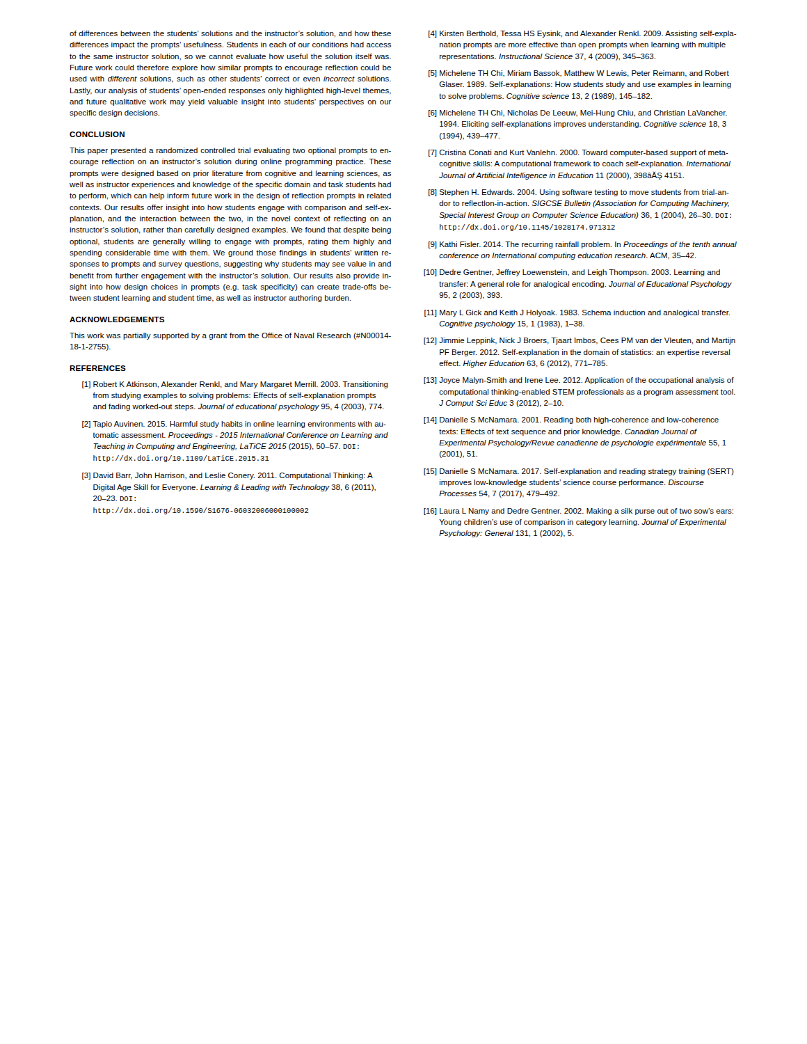of differences between the students’ solutions and the instructor’s solution, and how these differences impact the prompts’ usefulness. Students in each of our conditions had access to the same instructor solution, so we cannot evaluate how useful the solution itself was. Future work could therefore explore how similar prompts to encourage reflection could be used with different solutions, such as other students’ correct or even incorrect solutions. Lastly, our analysis of students’ open-ended responses only highlighted high-level themes, and future qualitative work may yield valuable insight into students’ perspectives on our specific design decisions.
CONCLUSION
This paper presented a randomized controlled trial evaluating two optional prompts to encourage reflection on an instructor’s solution during online programming practice. These prompts were designed based on prior literature from cognitive and learning sciences, as well as instructor experiences and knowledge of the specific domain and task students had to perform, which can help inform future work in the design of reflection prompts in related contexts. Our results offer insight into how students engage with comparison and self-explanation, and the interaction between the two, in the novel context of reflecting on an instructor’s solution, rather than carefully designed examples. We found that despite being optional, students are generally willing to engage with prompts, rating them highly and spending considerable time with them. We ground those findings in students’ written responses to prompts and survey questions, suggesting why students may see value in and benefit from further engagement with the instructor’s solution. Our results also provide insight into how design choices in prompts (e.g. task specificity) can create trade-offs between student learning and student time, as well as instructor authoring burden.
ACKNOWLEDGEMENTS
This work was partially supported by a grant from the Office of Naval Research (#N00014-18-1-2755).
REFERENCES
Robert K Atkinson, Alexander Renkl, and Mary Margaret Merrill. 2003. Transitioning from studying examples to solving problems: Effects of self-explanation prompts and fading worked-out steps. Journal of educational psychology 95, 4 (2003), 774.
Tapio Auvinen. 2015. Harmful study habits in online learning environments with automatic assessment. Proceedings - 2015 International Conference on Learning and Teaching in Computing and Engineering, LaTiCE 2015 (2015), 50–57. DOI:
http://dx.doi.org/10.1109/LaTiCE.2015.31
David Barr, John Harrison, and Leslie Conery. 2011. Computational Thinking: A Digital Age Skill for Everyone. Learning & Leading with Technology 38, 6 (2011), 20–23. DOI:
http://dx.doi.org/10.1590/S1676-06032006000100002
Kirsten Berthold, Tessa HS Eysink, and Alexander Renkl. 2009. Assisting self-explanation prompts are more effective than open prompts when learning with multiple representations. Instructional Science 37, 4 (2009), 345–363.
Michelene TH Chi, Miriam Bassok, Matthew W Lewis, Peter Reimann, and Robert Glaser. 1989. Self-explanations: How students study and use examples in learning to solve problems. Cognitive science 13, 2 (1989), 145–182.
Michelene TH Chi, Nicholas De Leeuw, Mei-Hung Chiu, and Christian LaVancher. 1994. Eliciting self-explanations improves understanding. Cognitive science 18, 3 (1994), 439–477.
Cristina Conati and Kurt Vanlehn. 2000. Toward computer-based support of meta-cognitive skills: A computational framework to coach self-explanation. International Journal of Artificial Intelligence in Education 11 (2000), 398âĂŞ 4151.
Stephen H. Edwards. 2004. Using software testing to move students from trial-andor to reflectlon-in-action. SIGCSE Bulletin (Association for Computing Machinery, Special Interest Group on Computer Science Education) 36, 1 (2004), 26–30. DOI:
http://dx.doi.org/10.1145/1028174.971312
Kathi Fisler. 2014. The recurring rainfall problem. In Proceedings of the tenth annual conference on International computing education research. ACM, 35–42.
Dedre Gentner, Jeffrey Loewenstein, and Leigh Thompson. 2003. Learning and transfer: A general role for analogical encoding. Journal of Educational Psychology 95, 2 (2003), 393.
Mary L Gick and Keith J Holyoak. 1983. Schema induction and analogical transfer. Cognitive psychology 15, 1 (1983), 1–38.
Jimmie Leppink, Nick J Broers, Tjaart Imbos, Cees PM van der Vleuten, and Martijn PF Berger. 2012. Self-explanation in the domain of statistics: an expertise reversal effect. Higher Education 63, 6 (2012), 771–785.
Joyce Malyn-Smith and Irene Lee. 2012. Application of the occupational analysis of computational thinking-enabled STEM professionals as a program assessment tool. J Comput Sci Educ 3 (2012), 2–10.
Danielle S McNamara. 2001. Reading both high-coherence and low-coherence texts: Effects of text sequence and prior knowledge. Canadian Journal of Experimental Psychology/Revue canadienne de psychologie expérimentale 55, 1 (2001), 51.
Danielle S McNamara. 2017. Self-explanation and reading strategy training (SERT) improves low-knowledge students’ science course performance. Discourse Processes 54, 7 (2017), 479–492.
Laura L Namy and Dedre Gentner. 2002. Making a silk purse out of two sow’s ears: Young children’s use of comparison in category learning. Journal of Experimental Psychology: General 131, 1 (2002), 5.